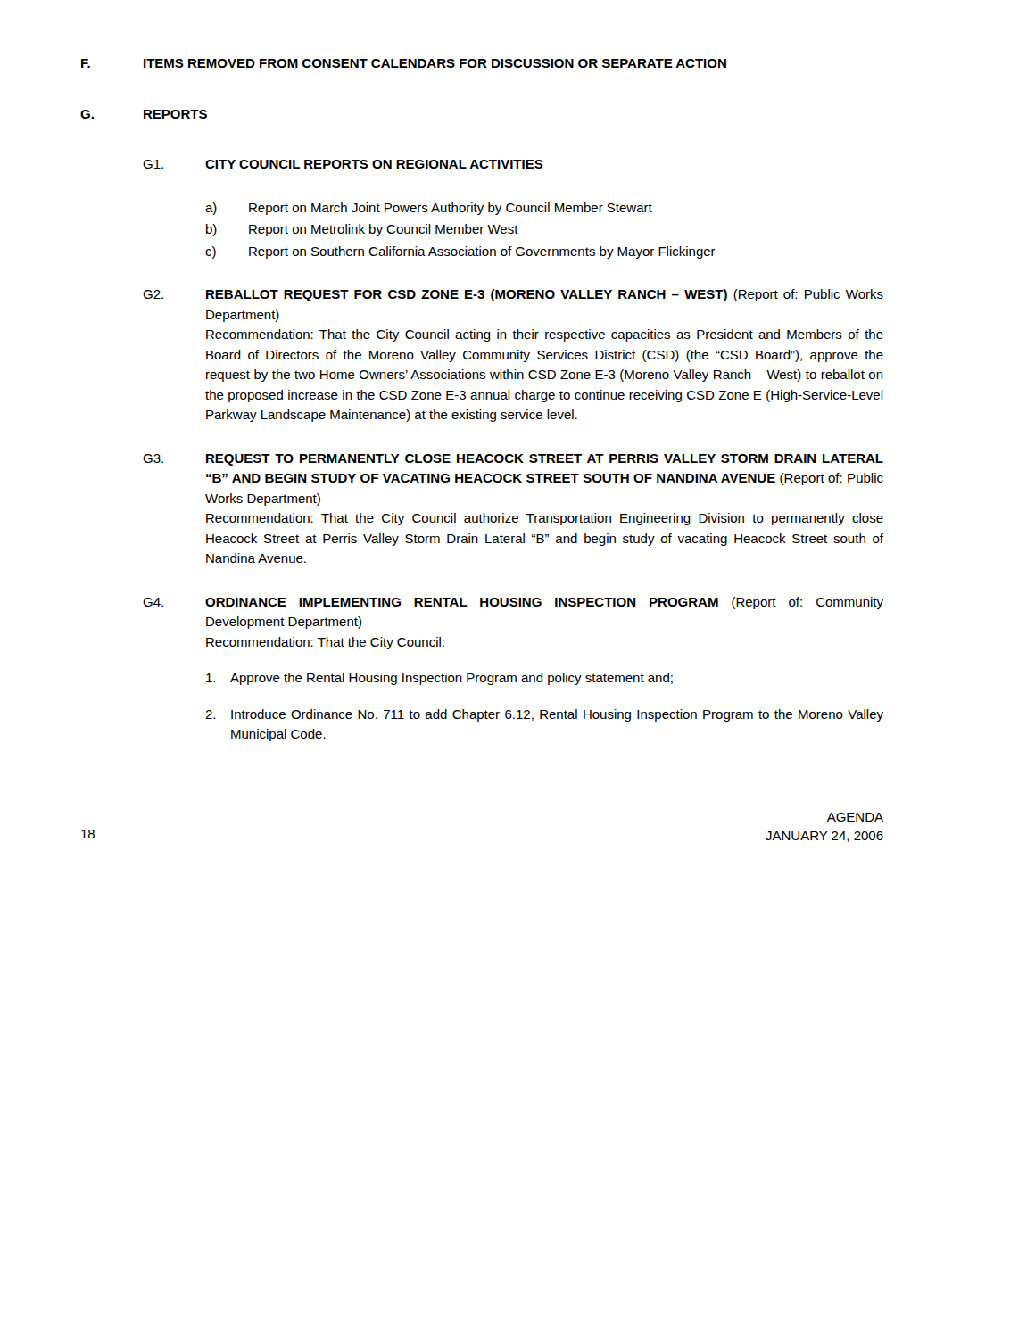F.
Items removed from consent calendars for discussion or separate action
G.
Reports
G1.
City Council reports on regional activities
a)
Report on March Joint Powers Authority by Council Member Stewart
b)
Report on Metrolink by Council Member West
c)
Report on Southern California Association of Governments by Mayor Flickinger
G2.
Reballot request for CSD Zone E-3 (Moreno Valley Ranch – West) (Report of: Public Works Department)
Recommendation: That the City Council acting in their respective capacities as President and Members of the Board of Directors of the Moreno Valley Community Services District (CSD) (the “CSD Board”), approve the request by the two Home Owners’ Associations within CSD Zone E-3 (Moreno Valley Ranch – West) to reballot on the proposed increase in the CSD Zone E-3 annual charge to continue receiving CSD Zone E (High-Service-Level Parkway Landscape Maintenance) at the existing service level.
G3.
Request to permanently close Heacock Street at Perris Valley Storm Drain Lateral “B” and begin study of vacating Heacock Street south of Nandina Avenue (Report of: Public Works Department)
Recommendation: That the City Council authorize Transportation Engineering Division to permanently close Heacock Street at Perris Valley Storm Drain Lateral “B” and begin study of vacating Heacock Street south of Nandina Avenue.
G4.
Ordinance implementing rental housing inspection program (Report of: Community Development Department)
Recommendation: That the City Council:
1.
Approve the Rental Housing Inspection Program and policy statement and;
2.
Introduce Ordinance No. 711 to add Chapter 6.12, Rental Housing Inspection Program to the Moreno Valley Municipal Code.
18
Agenda
January 24, 2006